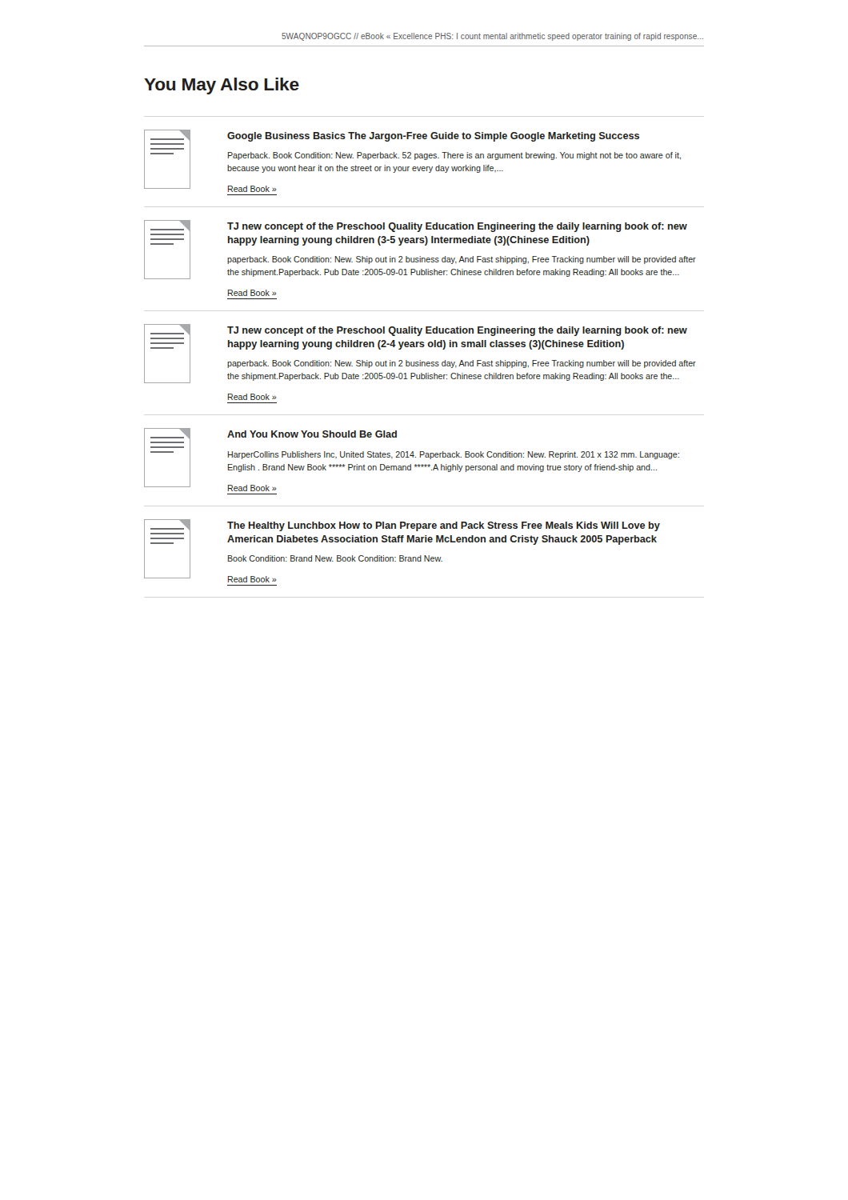5WAQNOP9OGCC // eBook « Excellence PHS: I count mental arithmetic speed operator training of rapid response...
You May Also Like
Google Business Basics The Jargon-Free Guide to Simple Google Marketing Success
Paperback. Book Condition: New. Paperback. 52 pages. There is an argument brewing. You might not be too aware of it, because you wont hear it on the street or in your every day working life,...
Read Book »
TJ new concept of the Preschool Quality Education Engineering the daily learning book of: new happy learning young children (3-5 years) Intermediate (3)(Chinese Edition)
paperback. Book Condition: New. Ship out in 2 business day, And Fast shipping, Free Tracking number will be provided after the shipment.Paperback. Pub Date :2005-09-01 Publisher: Chinese children before making Reading: All books are the...
Read Book »
TJ new concept of the Preschool Quality Education Engineering the daily learning book of: new happy learning young children (2-4 years old) in small classes (3)(Chinese Edition)
paperback. Book Condition: New. Ship out in 2 business day, And Fast shipping, Free Tracking number will be provided after the shipment.Paperback. Pub Date :2005-09-01 Publisher: Chinese children before making Reading: All books are the...
Read Book »
And You Know You Should Be Glad
HarperCollins Publishers Inc, United States, 2014. Paperback. Book Condition: New. Reprint. 201 x 132 mm. Language: English . Brand New Book ***** Print on Demand *****.A highly personal and moving true story of friend-ship and...
Read Book »
The Healthy Lunchbox How to Plan Prepare and Pack Stress Free Meals Kids Will Love by American Diabetes Association Staff Marie McLendon and Cristy Shauck 2005 Paperback
Book Condition: Brand New. Book Condition: Brand New.
Read Book »